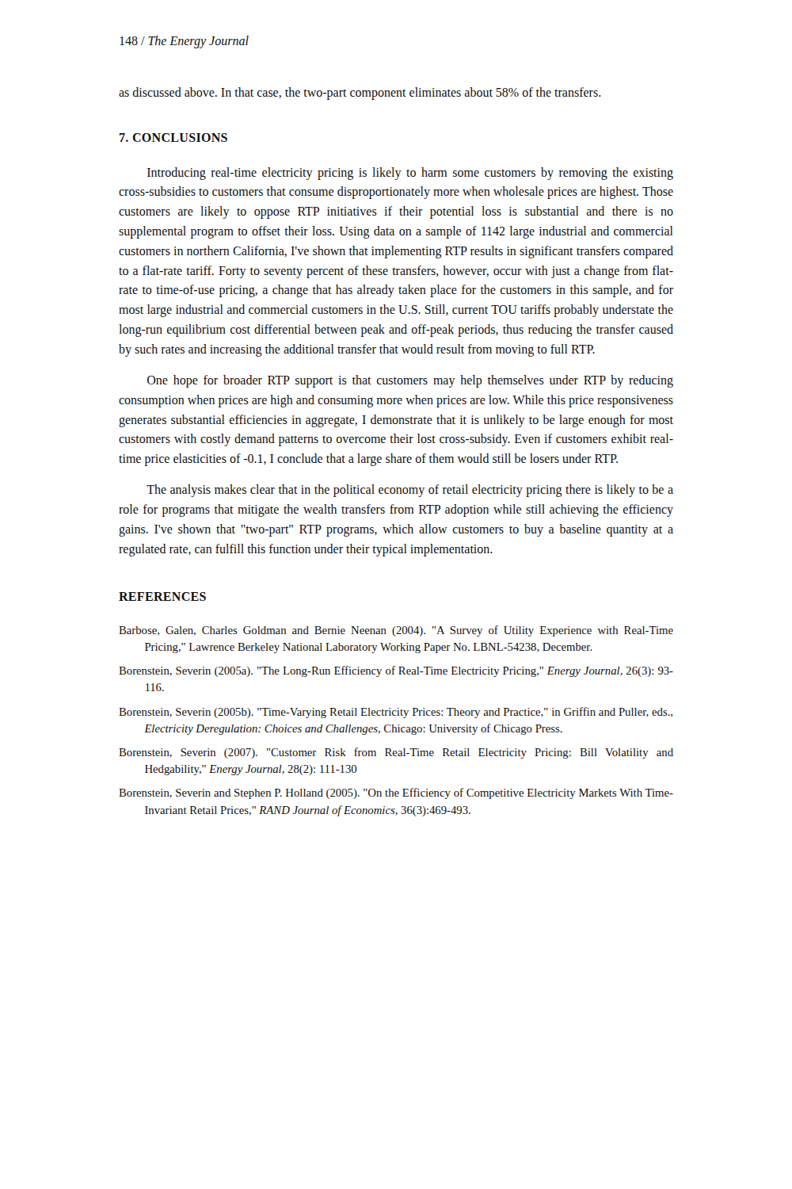148 / The Energy Journal
as discussed above. In that case, the two-part component eliminates about 58% of the transfers.
7. Conclusions
Introducing real-time electricity pricing is likely to harm some customers by removing the existing cross-subsidies to customers that consume disproportionately more when wholesale prices are highest. Those customers are likely to oppose RTP initiatives if their potential loss is substantial and there is no supplemental program to offset their loss. Using data on a sample of 1142 large industrial and commercial customers in northern California, I've shown that implementing RTP results in significant transfers compared to a flat-rate tariff. Forty to seventy percent of these transfers, however, occur with just a change from flat-rate to time-of-use pricing, a change that has already taken place for the customers in this sample, and for most large industrial and commercial customers in the U.S. Still, current TOU tariffs probably understate the long-run equilibrium cost differential between peak and off-peak periods, thus reducing the transfer caused by such rates and increasing the additional transfer that would result from moving to full RTP.
One hope for broader RTP support is that customers may help themselves under RTP by reducing consumption when prices are high and consuming more when prices are low. While this price responsiveness generates substantial efficiencies in aggregate, I demonstrate that it is unlikely to be large enough for most customers with costly demand patterns to overcome their lost cross-subsidy. Even if customers exhibit real-time price elasticities of -0.1, I conclude that a large share of them would still be losers under RTP.
The analysis makes clear that in the political economy of retail electricity pricing there is likely to be a role for programs that mitigate the wealth transfers from RTP adoption while still achieving the efficiency gains. I've shown that "two-part" RTP programs, which allow customers to buy a baseline quantity at a regulated rate, can fulfill this function under their typical implementation.
References
Barbose, Galen, Charles Goldman and Bernie Neenan (2004). "A Survey of Utility Experience with Real-Time Pricing," Lawrence Berkeley National Laboratory Working Paper No. LBNL-54238, December.
Borenstein, Severin (2005a). "The Long-Run Efficiency of Real-Time Electricity Pricing," Energy Journal, 26(3): 93-116.
Borenstein, Severin (2005b). "Time-Varying Retail Electricity Prices: Theory and Practice," in Griffin and Puller, eds., Electricity Deregulation: Choices and Challenges, Chicago: University of Chicago Press.
Borenstein, Severin (2007). "Customer Risk from Real-Time Retail Electricity Pricing: Bill Volatility and Hedgability," Energy Journal, 28(2): 111-130
Borenstein, Severin and Stephen P. Holland (2005). "On the Efficiency of Competitive Electricity Markets With Time-Invariant Retail Prices," RAND Journal of Economics, 36(3):469-493.